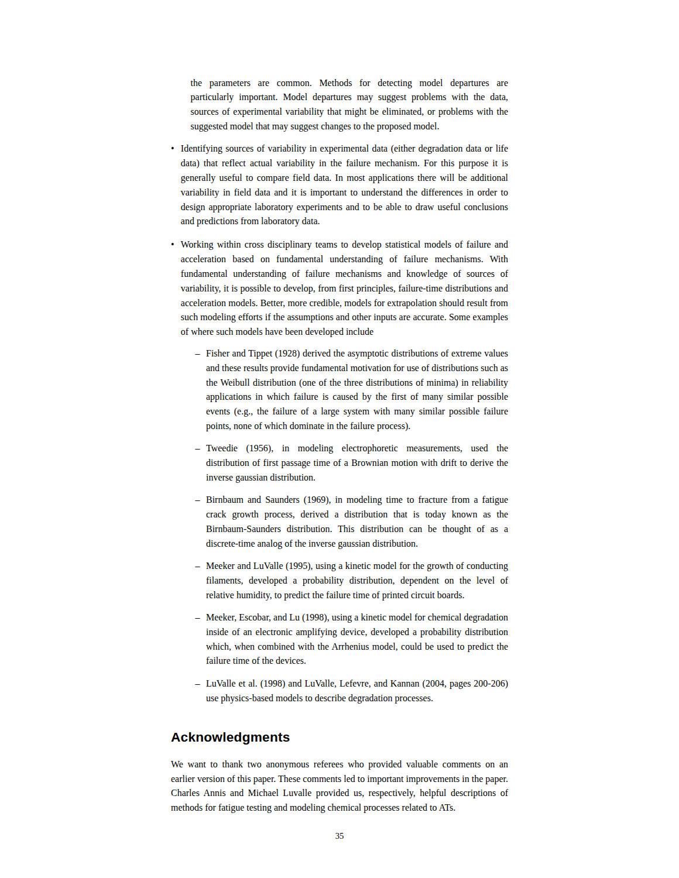the parameters are common. Methods for detecting model departures are particularly important. Model departures may suggest problems with the data, sources of experimental variability that might be eliminated, or problems with the suggested model that may suggest changes to the proposed model.
Identifying sources of variability in experimental data (either degradation data or life data) that reflect actual variability in the failure mechanism. For this purpose it is generally useful to compare field data. In most applications there will be additional variability in field data and it is important to understand the differences in order to design appropriate laboratory experiments and to be able to draw useful conclusions and predictions from laboratory data.
Working within cross disciplinary teams to develop statistical models of failure and acceleration based on fundamental understanding of failure mechanisms. With fundamental understanding of failure mechanisms and knowledge of sources of variability, it is possible to develop, from first principles, failure-time distributions and acceleration models. Better, more credible, models for extrapolation should result from such modeling efforts if the assumptions and other inputs are accurate. Some examples of where such models have been developed include
Fisher and Tippet (1928) derived the asymptotic distributions of extreme values and these results provide fundamental motivation for use of distributions such as the Weibull distribution (one of the three distributions of minima) in reliability applications in which failure is caused by the first of many similar possible events (e.g., the failure of a large system with many similar possible failure points, none of which dominate in the failure process).
Tweedie (1956), in modeling electrophoretic measurements, used the distribution of first passage time of a Brownian motion with drift to derive the inverse gaussian distribution.
Birnbaum and Saunders (1969), in modeling time to fracture from a fatigue crack growth process, derived a distribution that is today known as the Birnbaum-Saunders distribution. This distribution can be thought of as a discrete-time analog of the inverse gaussian distribution.
Meeker and LuValle (1995), using a kinetic model for the growth of conducting filaments, developed a probability distribution, dependent on the level of relative humidity, to predict the failure time of printed circuit boards.
Meeker, Escobar, and Lu (1998), using a kinetic model for chemical degradation inside of an electronic amplifying device, developed a probability distribution which, when combined with the Arrhenius model, could be used to predict the failure time of the devices.
LuValle et al. (1998) and LuValle, Lefevre, and Kannan (2004, pages 200-206) use physics-based models to describe degradation processes.
Acknowledgments
We want to thank two anonymous referees who provided valuable comments on an earlier version of this paper. These comments led to important improvements in the paper. Charles Annis and Michael Luvalle provided us, respectively, helpful descriptions of methods for fatigue testing and modeling chemical processes related to ATs.
35